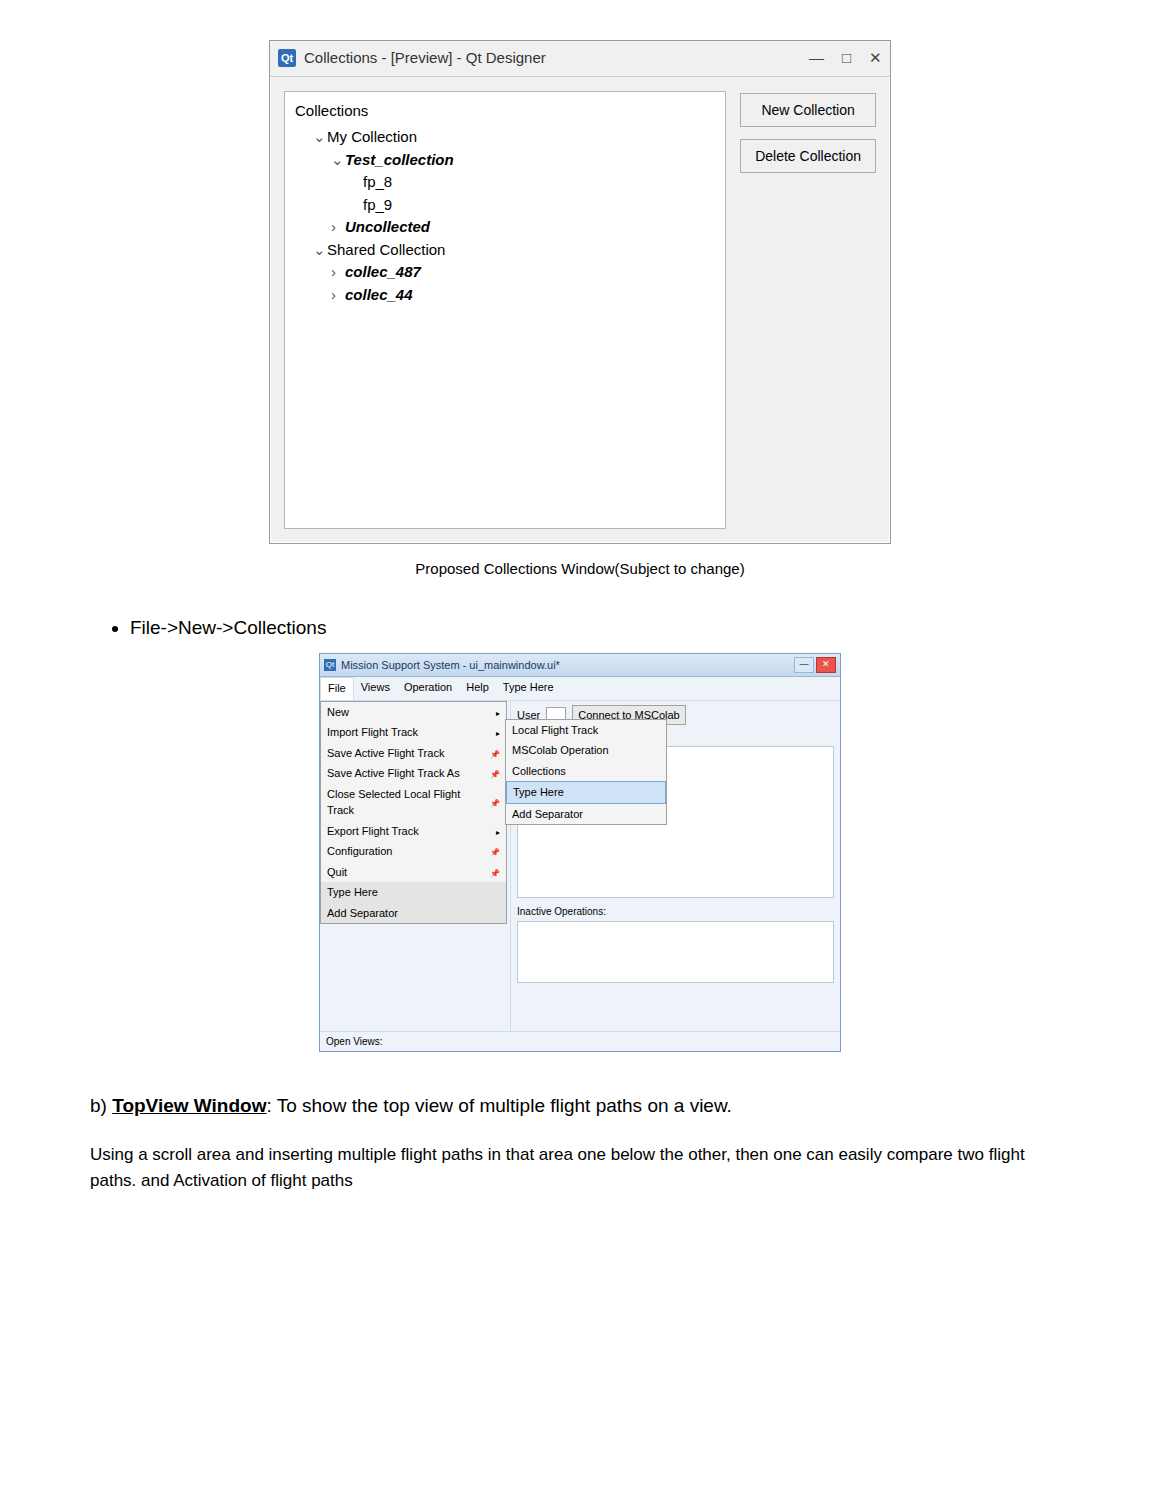Qt Collections - [Preview] - Qt Designer
Collections
My Collection
Test_collection
fp_8
fp_9
Uncollected
Shared Collection
collec_487
collec_44
New Collection Delete Collection
Proposed Collections Window(Subject to change)
File->New->Collections
Qt Mission Support System - ui_mainwindow.ui* — ✕
File Views Operation Help Type Here
New
Import Flight Track
Save Active Flight Track
Save Active Flight Track As
Close Selected Local Flight Track
Export Flight Track
Configuration
Quit
Type Here
Add Separator
Local Flight Track
MSColab Operation
Collections
Type Here
Add Separator
User Connect to MSColab
ns:
Inactive Operations:
Open Views:
b) TopView Window: To show the top view of multiple flight paths on a view.
Using a scroll area and inserting multiple flight paths in that area one below the other, then one can easily compare two flight paths. and Activation of flight paths